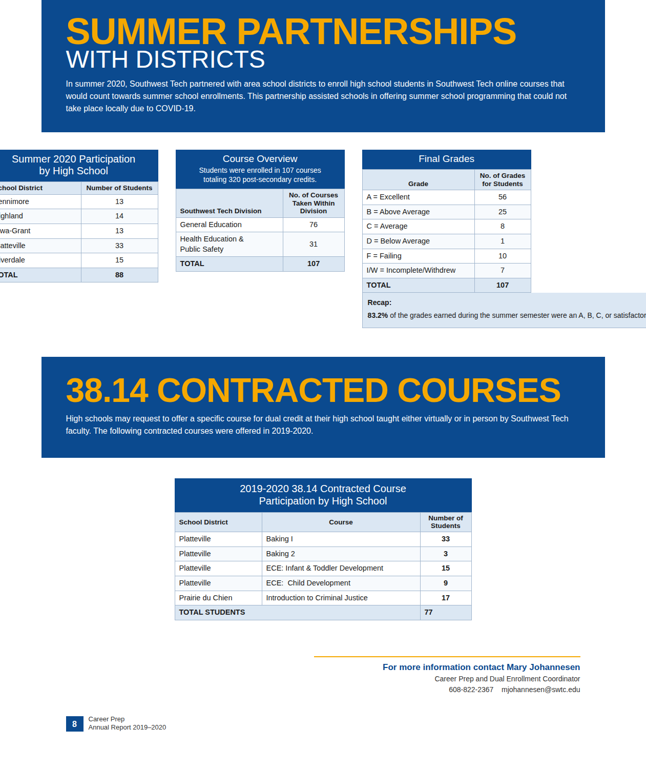Summer Partnerships with Districts
In summer 2020, Southwest Tech partnered with area school districts to enroll high school students in Southwest Tech online courses that would count towards summer school enrollments. This partnership assisted schools in offering summer school programming that could not take place locally due to COVID-19.
Summer 2020 Participation by High School
| School District | Number of Students |
| --- | --- |
| Fennimore | 13 |
| Highland | 14 |
| Iowa-Grant | 13 |
| Platteville | 33 |
| Riverdale | 15 |
| TOTAL | 88 |
Course Overview Students were enrolled in 107 courses totaling 320 post-secondary credits.
| Southwest Tech Division | No. of Courses Taken Within Division |
| --- | --- |
| General Education | 76 |
| Health Education & Public Safety | 31 |
| TOTAL | 107 |
Final Grades
| Grade | No. of Grades for Students |
| --- | --- |
| A = Excellent | 56 |
| B = Above Average | 25 |
| C = Average | 8 |
| D = Below Average | 1 |
| F = Failing | 10 |
| I/W = Incomplete/Withdrew | 7 |
| TOTAL | 107 |
Recap:
83.2% of the grades earned during the summer semester were an A, B, C, or satisfactory.
38.14 Contracted Courses
High schools may request to offer a specific course for dual credit at their high school taught either virtually or in person by Southwest Tech faculty. The following contracted courses were offered in 2019-2020.
2019-2020 38.14 Contracted Course Participation by High School
| School District | Course | Number of Students |
| --- | --- | --- |
| Platteville | Baking I | 33 |
| Platteville | Baking 2 | 3 |
| Platteville | ECE: Infant & Toddler Development | 15 |
| Platteville | ECE: Child Development | 9 |
| Prairie du Chien | Introduction to Criminal Justice | 17 |
| TOTAL STUDENTS | 77 |
For more information contact Mary Johannesen
Career Prep and Dual Enrollment Coordinator
608-822-2367 mjohannesen@swtc.edu
8
Career Prep
Annual Report 2019–2020